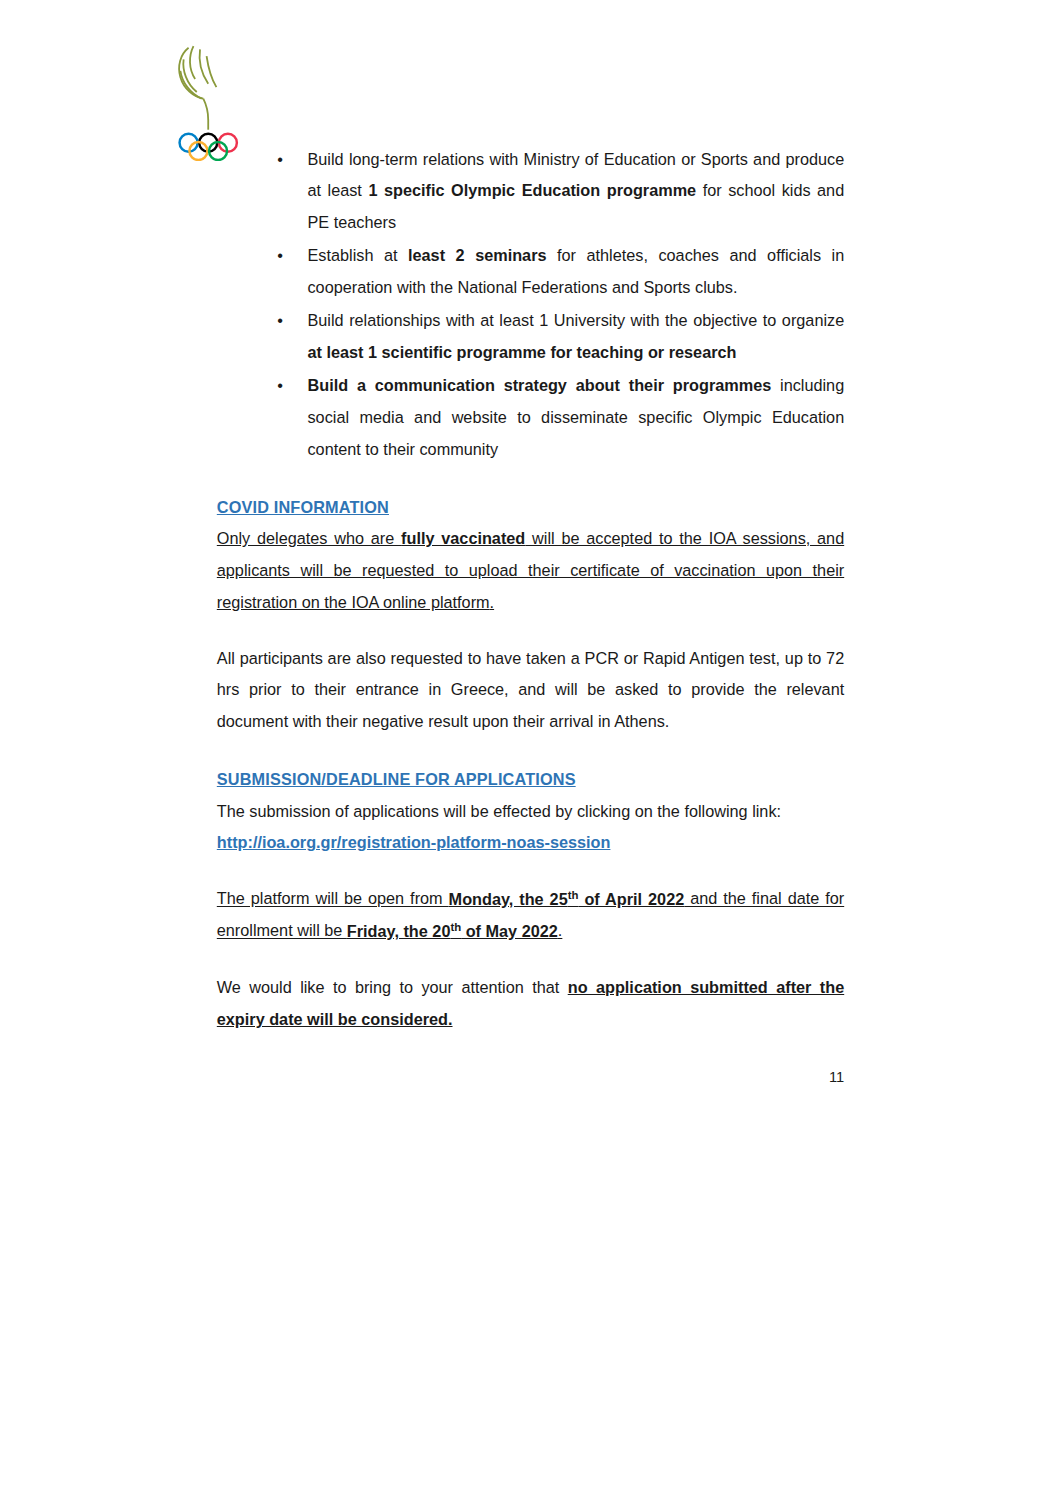Build long-term relations with Ministry of Education or Sports and produce at least 1 specific Olympic Education programme for school kids and PE teachers
Establish at least 2 seminars for athletes, coaches and officials in cooperation with the National Federations and Sports clubs.
Build relationships with at least 1 University with the objective to organize at least 1 scientific programme for teaching or research
Build a communication strategy about their programmes including social media and website to disseminate specific Olympic Education content to their community
COVID INFORMATION
Only delegates who are fully vaccinated will be accepted to the IOA sessions, and applicants will be requested to upload their certificate of vaccination upon their registration on the IOA online platform.
All participants are also requested to have taken a PCR or Rapid Antigen test, up to 72 hrs prior to their entrance in Greece, and will be asked to provide the relevant document with their negative result upon their arrival in Athens.
SUBMISSION/DEADLINE FOR APPLICATIONS
The submission of applications will be effected by clicking on the following link:
http://ioa.org.gr/registration-platform-noas-session
The platform will be open from Monday, the 25th of April 2022 and the final date for enrollment will be Friday, the 20th of May 2022.
We would like to bring to your attention that no application submitted after the expiry date will be considered.
11